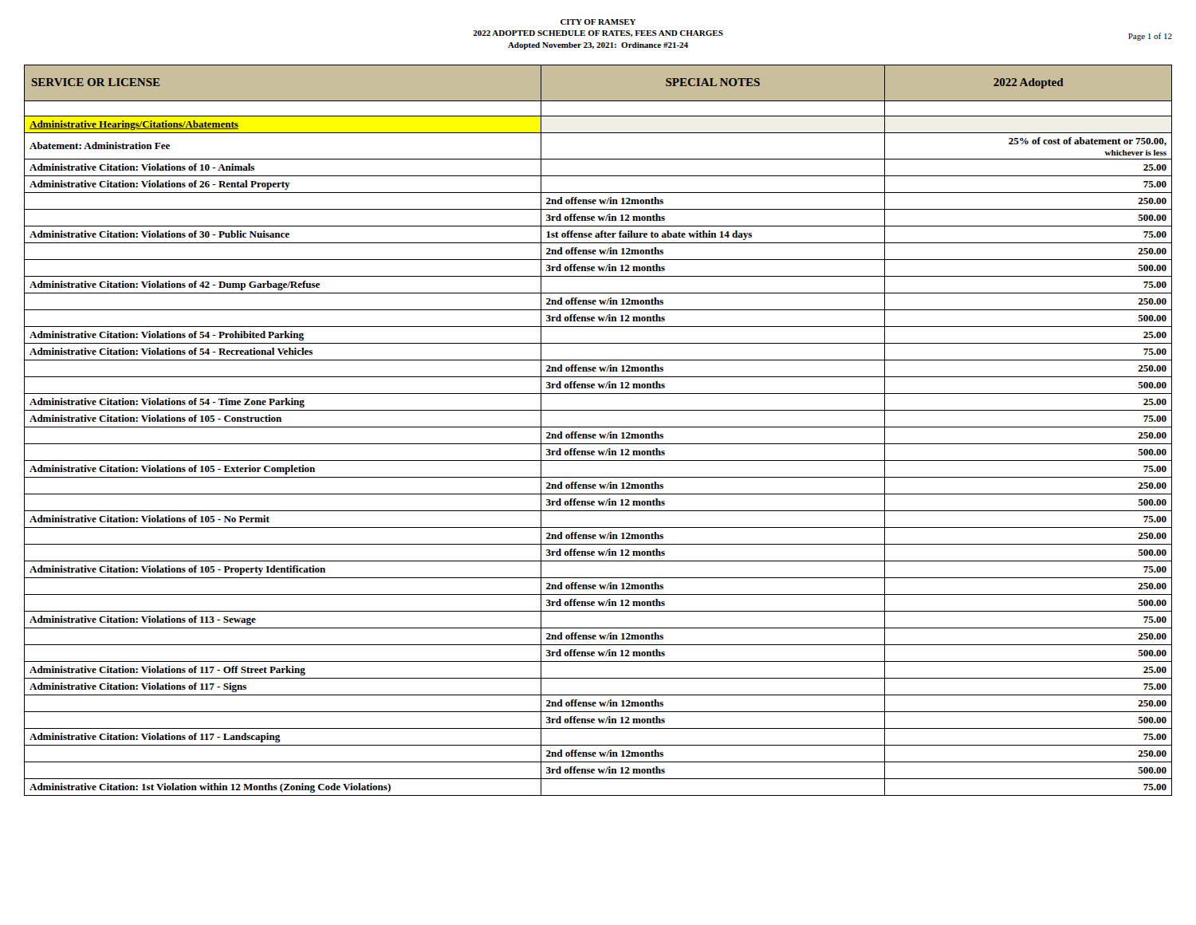Page 1 of 12
CITY OF RAMSEY
2022 ADOPTED SCHEDULE OF RATES, FEES AND CHARGES
Adopted November 23, 2021: Ordinance #21-24
| SERVICE OR LICENSE | SPECIAL NOTES | 2022 Adopted |
| --- | --- | --- |
| Administrative Hearings/Citations/Abatements | | |
| Abatement: Administration Fee | | 25% of cost of abatement or 750.00, whichever is less |
| Administrative Citation: Violations of 10 - Animals | | 25.00 |
| Administrative Citation: Violations of 26 - Rental Property | | 75.00 |
| | 2nd offense w/in 12months | 250.00 |
| | 3rd offense w/in 12 months | 500.00 |
| Administrative Citation: Violations of 30 - Public Nuisance | 1st offense after failure to abate within 14 days | 75.00 |
| | 2nd offense w/in 12months | 250.00 |
| | 3rd offense w/in 12 months | 500.00 |
| Administrative Citation: Violations of 42 - Dump Garbage/Refuse | | 75.00 |
| | 2nd offense w/in 12months | 250.00 |
| | 3rd offense w/in 12 months | 500.00 |
| Administrative Citation: Violations of 54 - Prohibited Parking | | 25.00 |
| Administrative Citation: Violations of 54 - Recreational Vehicles | | 75.00 |
| | 2nd offense w/in 12months | 250.00 |
| | 3rd offense w/in 12 months | 500.00 |
| Administrative Citation: Violations of 54 - Time Zone Parking | | 25.00 |
| Administrative Citation: Violations of 105 - Construction | | 75.00 |
| | 2nd offense w/in 12months | 250.00 |
| | 3rd offense w/in 12 months | 500.00 |
| Administrative Citation: Violations of 105 - Exterior Completion | | 75.00 |
| | 2nd offense w/in 12months | 250.00 |
| | 3rd offense w/in 12 months | 500.00 |
| Administrative Citation: Violations of 105 - No Permit | | 75.00 |
| | 2nd offense w/in 12months | 250.00 |
| | 3rd offense w/in 12 months | 500.00 |
| Administrative Citation: Violations of 105 - Property Identification | | 75.00 |
| | 2nd offense w/in 12months | 250.00 |
| | 3rd offense w/in 12 months | 500.00 |
| Administrative Citation: Violations of 113 - Sewage | | 75.00 |
| | 2nd offense w/in 12months | 250.00 |
| | 3rd offense w/in 12 months | 500.00 |
| Administrative Citation: Violations of 117 - Off Street Parking | | 25.00 |
| Administrative Citation: Violations of 117 - Signs | | 75.00 |
| | 2nd offense w/in 12months | 250.00 |
| | 3rd offense w/in 12 months | 500.00 |
| Administrative Citation: Violations of 117 - Landscaping | | 75.00 |
| | 2nd offense w/in 12months | 250.00 |
| | 3rd offense w/in 12 months | 500.00 |
| Administrative Citation: 1st Violation within 12 Months (Zoning Code Violations) | | 75.00 |